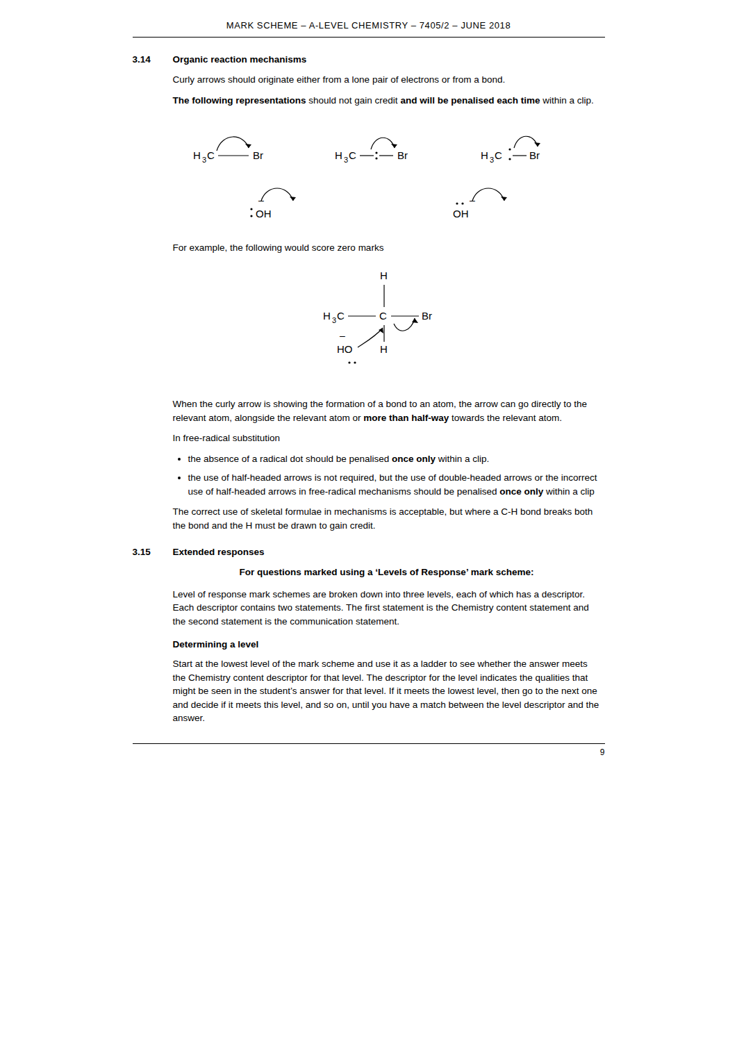MARK SCHEME – A-LEVEL CHEMISTRY – 7405/2 – JUNE 2018
3.14
Organic reaction mechanisms
Curly arrows should originate either from a lone pair of electrons or from a bond.
The following representations should not gain credit and will be penalised each time within a clip.
H 3 C Br
H 3 C Br
H 3 C Br
OH –
OH –
For example, the following would score zero marks
H H 3 C C Br H HO –
When the curly arrow is showing the formation of a bond to an atom, the arrow can go directly to the relevant atom, alongside the relevant atom or more than half-way towards the relevant atom.
In free-radical substitution
the absence of a radical dot should be penalised once only within a clip.
the use of half-headed arrows is not required, but the use of double-headed arrows or the incorrect use of half-headed arrows in free-radical mechanisms should be penalised once only within a clip
The correct use of skeletal formulae in mechanisms is acceptable, but where a C-H bond breaks both the bond and the H must be drawn to gain credit.
3.15
Extended responses
For questions marked using a ‘Levels of Response’ mark scheme:
Level of response mark schemes are broken down into three levels, each of which has a descriptor. Each descriptor contains two statements. The first statement is the Chemistry content statement and the second statement is the communication statement.
Determining a level
Start at the lowest level of the mark scheme and use it as a ladder to see whether the answer meets the Chemistry content descriptor for that level. The descriptor for the level indicates the qualities that might be seen in the student’s answer for that level. If it meets the lowest level, then go to the next one and decide if it meets this level, and so on, until you have a match between the level descriptor and the answer.
9